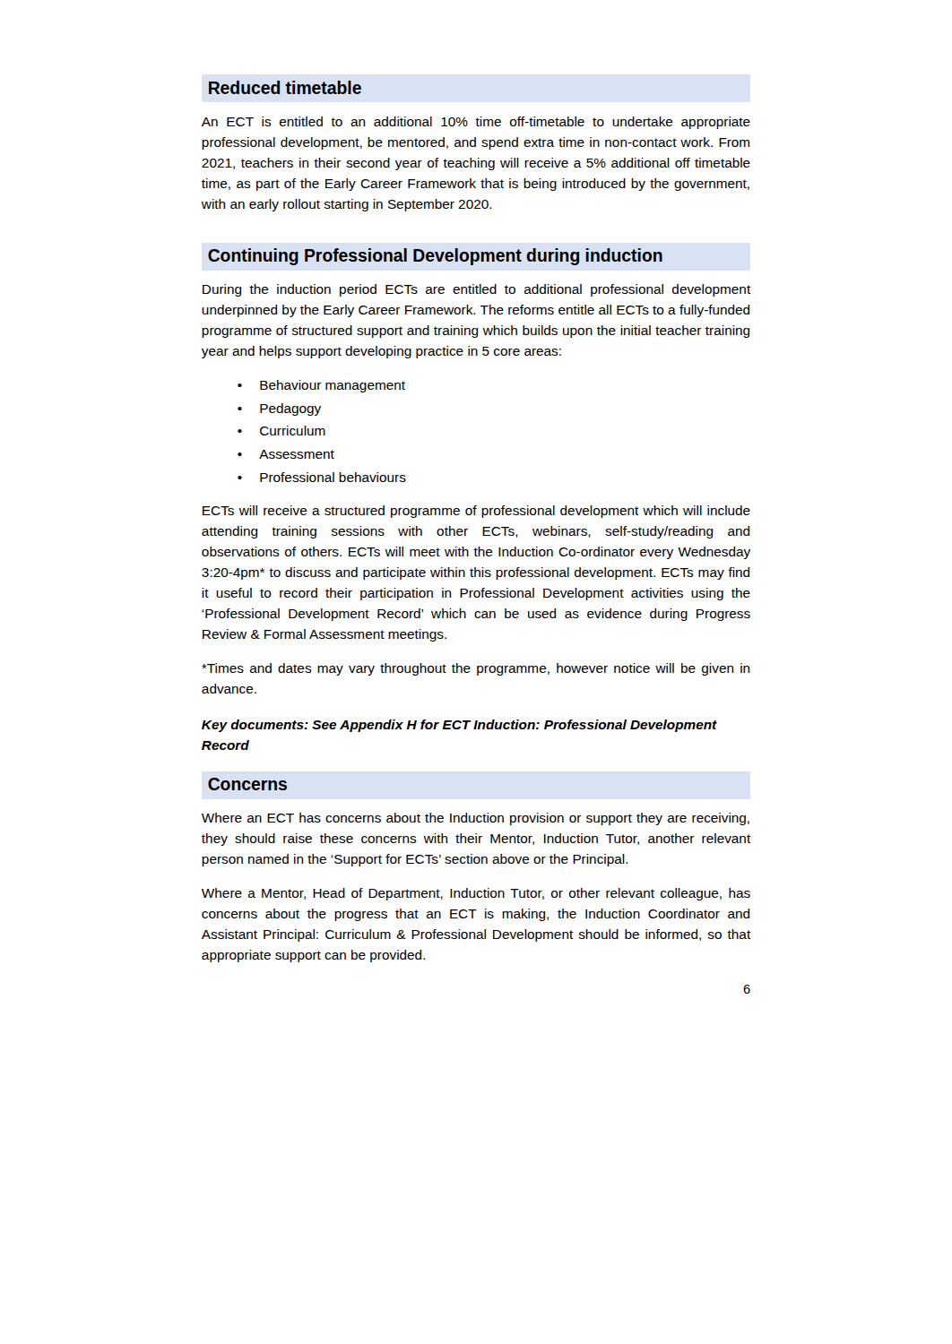Reduced timetable
An ECT is entitled to an additional 10% time off-timetable to undertake appropriate professional development, be mentored, and spend extra time in non-contact work. From 2021, teachers in their second year of teaching will receive a 5% additional off timetable time, as part of the Early Career Framework that is being introduced by the government, with an early rollout starting in September 2020.
Continuing Professional Development during induction
During the induction period ECTs are entitled to additional professional development underpinned by the Early Career Framework. The reforms entitle all ECTs to a fully-funded programme of structured support and training which builds upon the initial teacher training year and helps support developing practice in 5 core areas:
Behaviour management
Pedagogy
Curriculum
Assessment
Professional behaviours
ECTs will receive a structured programme of professional development which will include attending training sessions with other ECTs, webinars, self-study/reading and observations of others. ECTs will meet with the Induction Co-ordinator every Wednesday 3:20-4pm* to discuss and participate within this professional development. ECTs may find it useful to record their participation in Professional Development activities using the ‘Professional Development Record’ which can be used as evidence during Progress Review & Formal Assessment meetings.
*Times and dates may vary throughout the programme, however notice will be given in advance.
Key documents: See Appendix H for ECT Induction: Professional Development Record
Concerns
Where an ECT has concerns about the Induction provision or support they are receiving, they should raise these concerns with their Mentor, Induction Tutor, another relevant person named in the ‘Support for ECTs’ section above or the Principal.
Where a Mentor, Head of Department, Induction Tutor, or other relevant colleague, has concerns about the progress that an ECT is making, the Induction Coordinator and Assistant Principal: Curriculum & Professional Development should be informed, so that appropriate support can be provided.
6